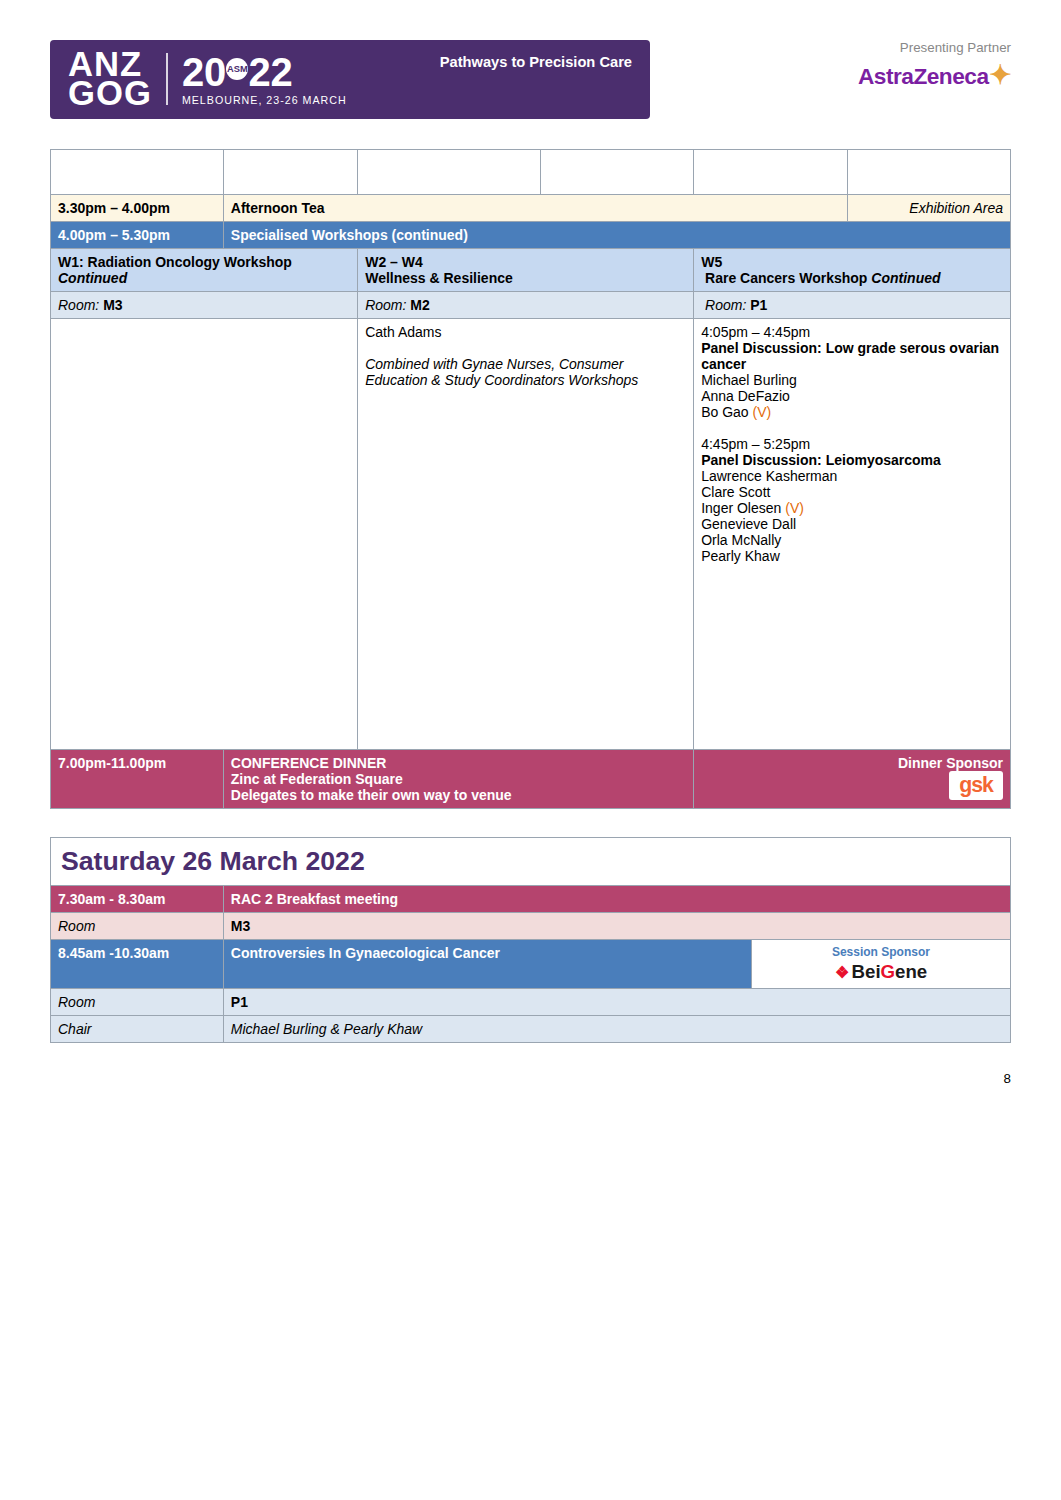ANZGOG
20ASM22
MELBOURNE, 23-26 MARCH
Pathways to Precision Care
Presenting Partner
AstraZeneca✦
| 3.30pm – 4.00pm | Afternoon Tea | Exhibition Area |
| 4.00pm – 5.30pm | Specialised Workshops (continued) |
| W1: Radiation Oncology Workshop Continued | W2 – W4 Wellness & Resilience | W5 Rare Cancers Workshop Continued |
| Room: M3 | Room: M2 | Room: P1 |
| | Cath Adams Combined with Gynae Nurses, Consumer Education & Study Coordinators Workshops | 4:05pm – 4:45pm Panel Discussion: Low grade serous ovarian cancer Michael Burling Anna DeFazio Bo Gao (V) 4:45pm – 5:25pm Panel Discussion: Leiomyosarcoma Lawrence Kasherman Clare Scott Inger Olesen (V) Genevieve Dall Orla McNally Pearly Khaw |
| 7.00pm-11.00pm | CONFERENCE DINNER Zinc at Federation Square Delegates to make their own way to venue | Dinner Sponsor gsk |
| Saturday 26 March 2022 |
| 7.30am - 8.30am | RAC 2 Breakfast meeting |
| Room | M3 |
| 8.45am -10.30am | Controversies In Gynaecological Cancer | Session Sponsor ❖ Bei G ene |
| Room | P1 |
| Chair | Michael Burling & Pearly Khaw |
8